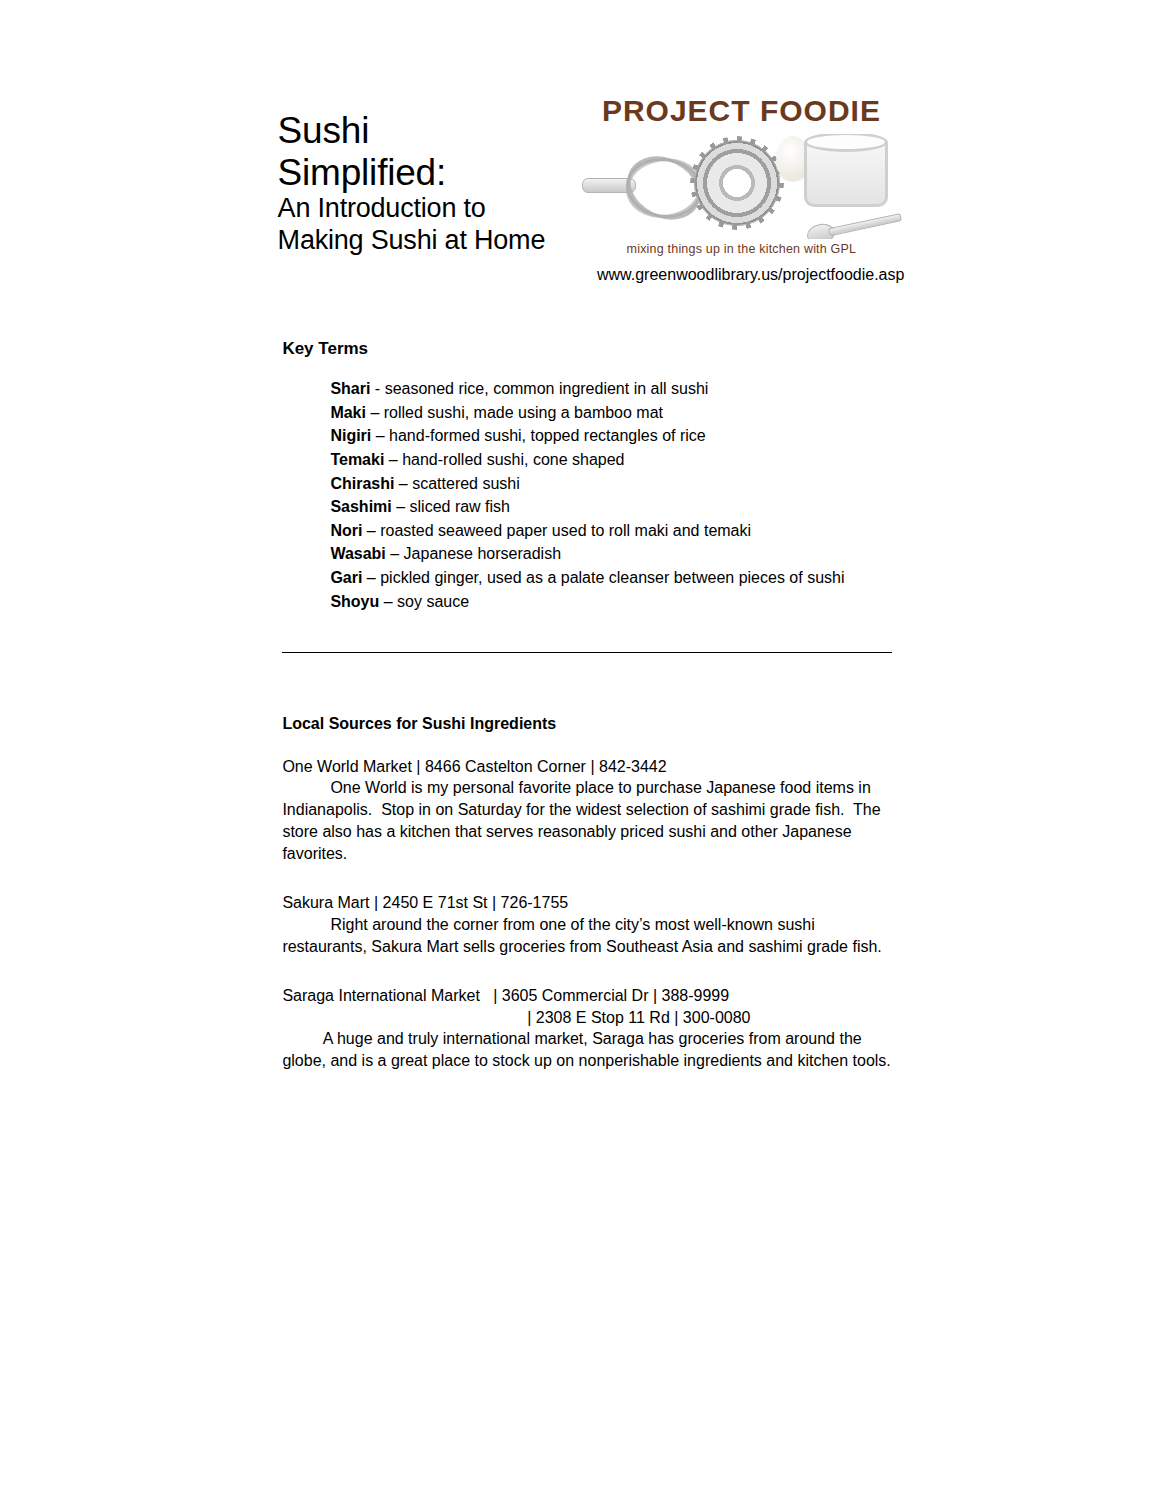Sushi Simplified: An Introduction to Making Sushi at Home
PROJECT FOODIE
mixing things up in the kitchen with GPL
www.greenwoodlibrary.us/projectfoodie.asp
Key Terms
Shari - seasoned rice, common ingredient in all sushi
Maki – rolled sushi, made using a bamboo mat
Nigiri – hand-formed sushi, topped rectangles of rice
Temaki – hand-rolled sushi, cone shaped
Chirashi – scattered sushi
Sashimi – sliced raw fish
Nori – roasted seaweed paper used to roll maki and temaki
Wasabi – Japanese horseradish
Gari – pickled ginger, used as a palate cleanser between pieces of sushi
Shoyu – soy sauce
Local Sources for Sushi Ingredients
One World Market | 8466 Castelton Corner | 842-3442
One World is my personal favorite place to purchase Japanese food items in Indianapolis. Stop in on Saturday for the widest selection of sashimi grade fish. The store also has a kitchen that serves reasonably priced sushi and other Japanese favorites.
Sakura Mart | 2450 E 71st St | 726-1755
Right around the corner from one of the city’s most well-known sushi restaurants, Sakura Mart sells groceries from Southeast Asia and sashimi grade fish.
Saraga International Market | 3605 Commercial Dr | 388-9999 | 2308 E Stop 11 Rd | 300-0080
A huge and truly international market, Saraga has groceries from around the globe, and is a great place to stock up on nonperishable ingredients and kitchen tools.